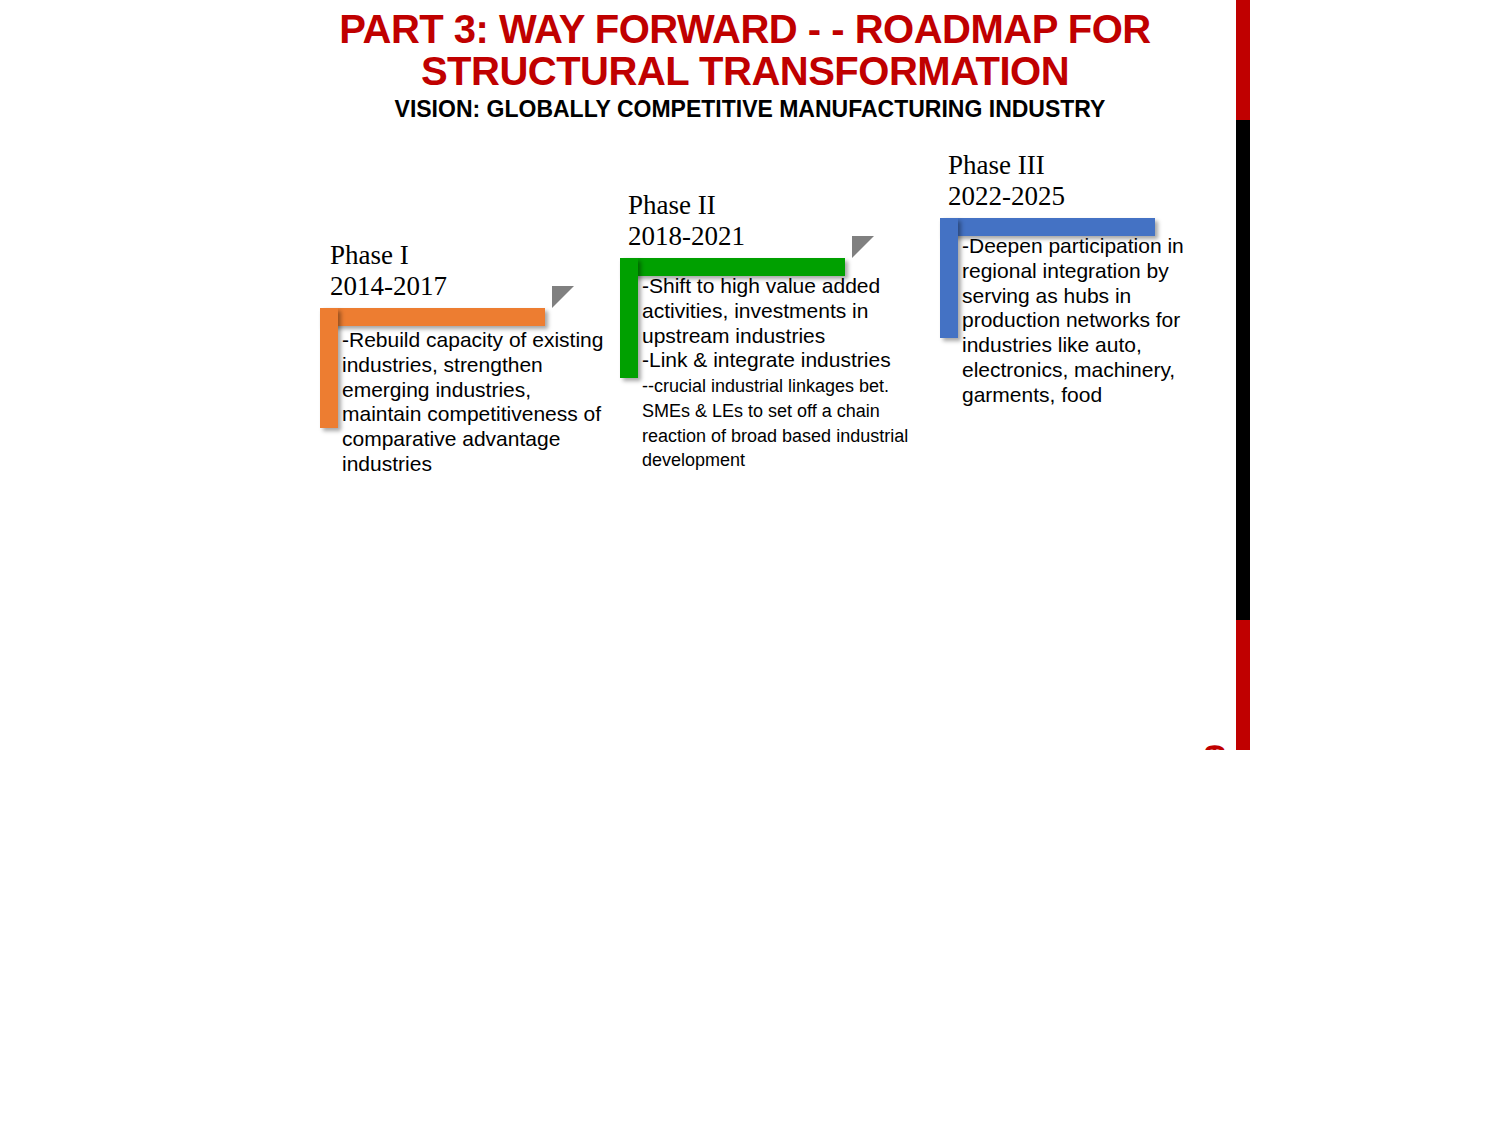Part 3: Way Forward - - Roadmap for Structural Transformation
Vision: Globally Competitive Manufacturing Industry
Phase I
2014-2017
-Rebuild capacity of existing industries, strengthen emerging industries, maintain competitiveness of comparative advantage industries
Phase II
2018-2021
-Shift to high value added activities, investments in upstream industries
-Link & integrate industries
--crucial industrial linkages bet. SMEs & LEs to set off a chain reaction of broad based industrial development
Phase III
2022-2025
-Deepen participation in regional integration by serving as hubs in production networks for industries like auto, electronics, machinery, garments, food
19